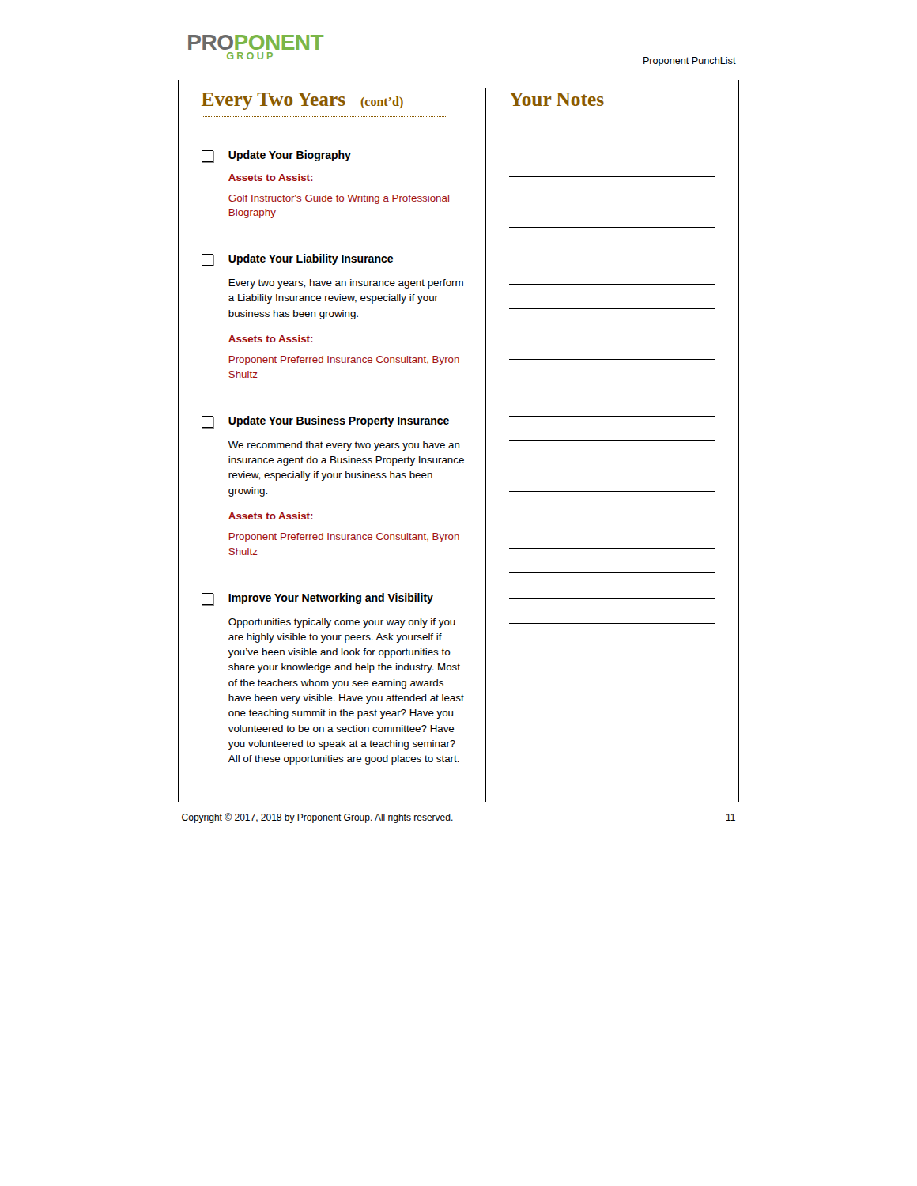PRO PONENT
GROUP
Proponent PunchList
Every Two Years (cont’d)
Update Your Biography
Assets to Assist:
Golf Instructor's Guide to Writing a Professional Biography
Update Your Liability Insurance
Every two years, have an insurance agent perform a Liability Insurance review, especially if your business has been growing.
Assets to Assist:
Proponent Preferred Insurance Consultant, Byron Shultz
Update Your Business Property Insurance
We recommend that every two years you have an insurance agent do a Business Property Insurance review, especially if your business has been growing.
Assets to Assist:
Proponent Preferred Insurance Consultant, Byron Shultz
Improve Your Networking and Visibility
Opportunities typically come your way only if you are highly visible to your peers. Ask yourself if you’ve been visible and look for opportunities to share your knowledge and help the industry. Most of the teachers whom you see earning awards have been very visible. Have you attended at least one teaching summit in the past year? Have you volunteered to be on a section committee? Have you volunteered to speak at a teaching seminar? All of these opportunities are good places to start.
Your Notes
Copyright © 2017, 2018 by Proponent Group. All rights reserved.
11